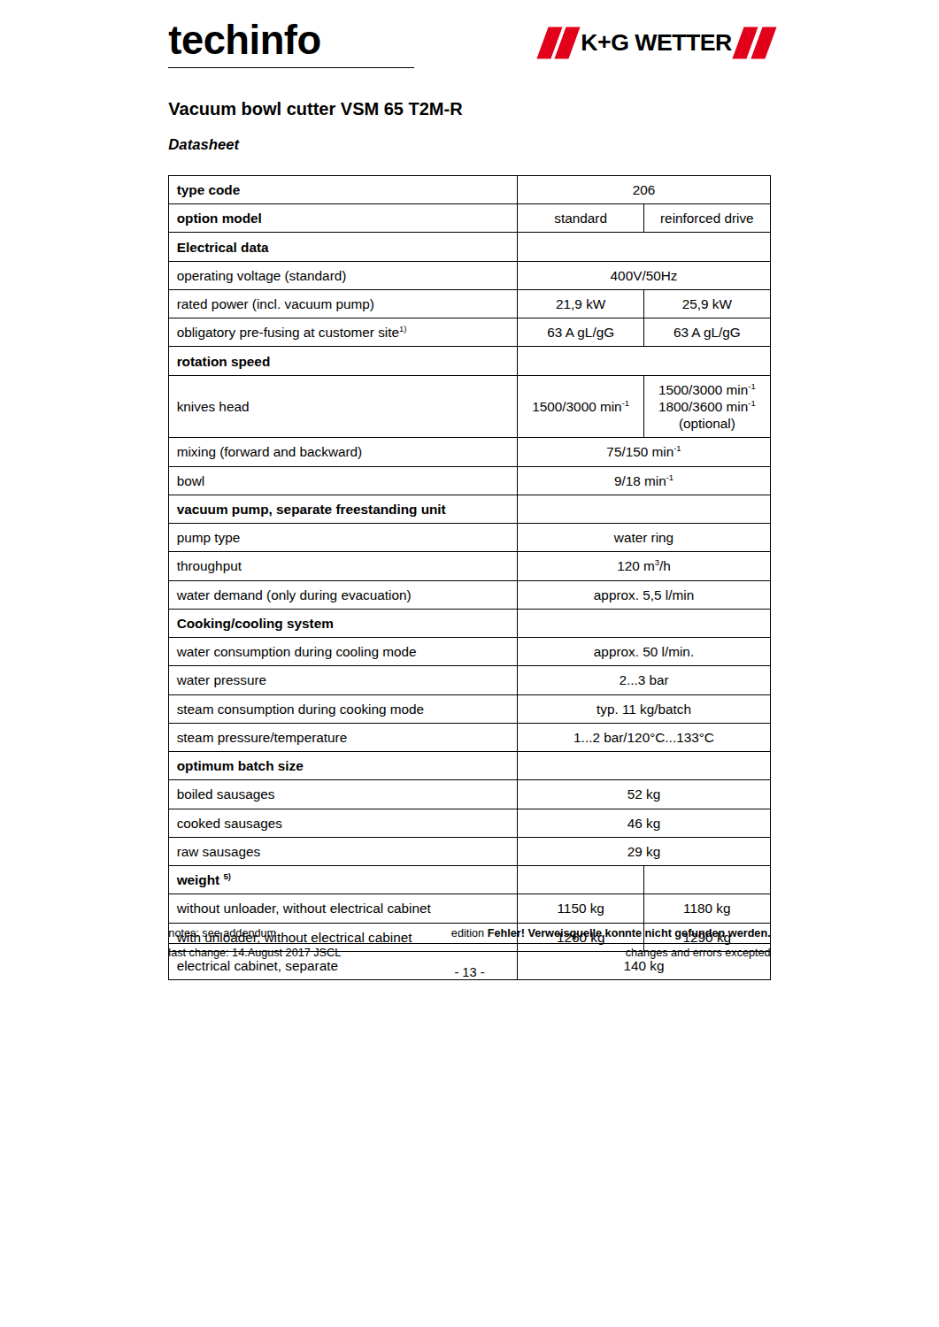techinfo
K+G WETTER
Vacuum bowl cutter VSM 65 T2M-R
Datasheet
| type code | 206 |
| option model | standard | reinforced drive |
| Electrical data | |
| operating voltage (standard) | 400V/50Hz |
| rated power (incl. vacuum pump) | 21,9 kW | 25,9 kW |
| obligatory pre-fusing at customer site 1) | 63 A gL/gG | 63 A gL/gG |
| rotation speed | |
| knives head | 1500/3000 min -1 | 1500/3000 min -1 1800/3600 min -1 (optional) |
| mixing (forward and backward) | 75/150 min -1 |
| bowl | 9/18 min -1 |
| vacuum pump, separate freestanding unit | |
| pump type | water ring |
| throughput | 120 m 3 /h |
| water demand (only during evacuation) | approx. 5,5 l/min |
| Cooking/cooling system | |
| water consumption during cooling mode | approx. 50 l/min. |
| water pressure | 2...3 bar |
| steam consumption during cooking mode | typ. 11 kg/batch |
| steam pressure/temperature | 1...2 bar/120°C...133°C |
| optimum batch size | |
| boiled sausages | 52 kg |
| cooked sausages | 46 kg |
| raw sausages | 29 kg |
| weight 5) | | |
| without unloader, without electrical cabinet | 1150 kg | 1180 kg |
| with unloader, without electrical cabinet | 1260 kg | 1290 kg |
| electrical cabinet, separate | 140 kg |
notes: see addendum edition Fehler! Verweisquelle konnte nicht gefunden werden.
last change: 14.August 2017 JSCL changes and errors excepted
- 13 -